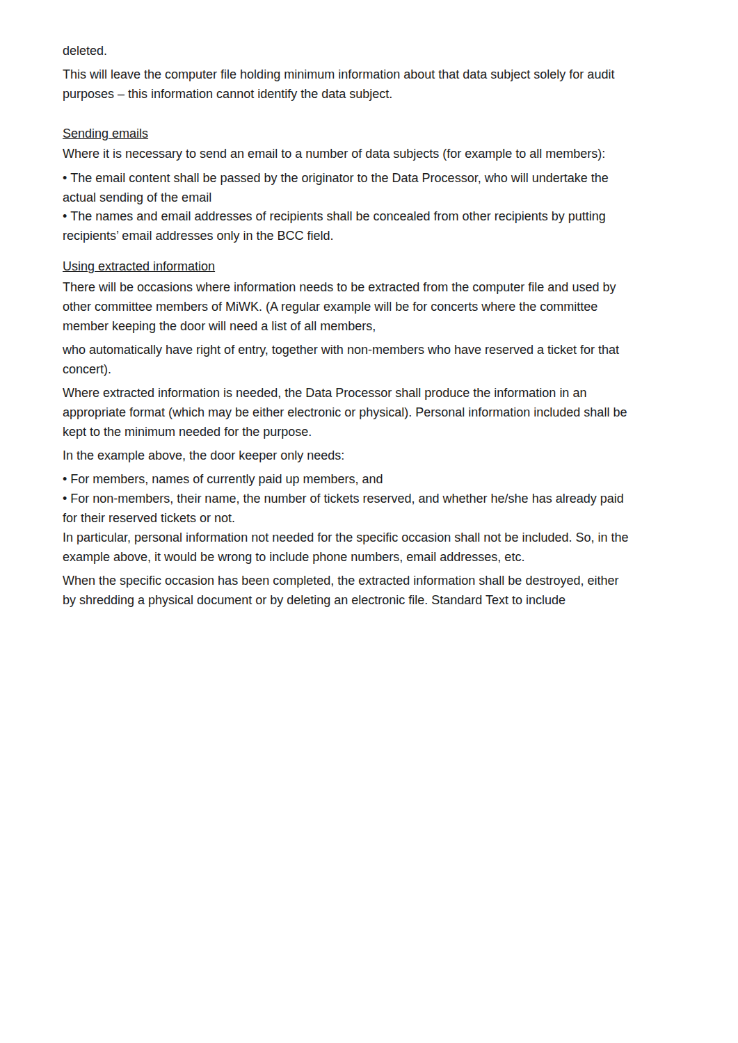deleted.
This will leave the computer file holding minimum information about that data subject solely for audit purposes – this information cannot identify the data subject.
Sending emails
Where it is necessary to send an email to a number of data subjects (for example to all members):
The email content shall be passed by the originator to the Data Processor, who will undertake the actual sending of the email
The names and email addresses of recipients shall be concealed from other recipients by putting recipients’ email addresses only in the BCC field.
Using extracted information
There will be occasions where information needs to be extracted from the computer file and used by other committee members of MiWK. (A regular example will be for concerts where the committee member keeping the door will need a list of all members,
who automatically have right of entry, together with non-members who have reserved a ticket for that concert).
Where extracted information is needed, the Data Processor shall produce the information in an appropriate format (which may be either electronic or physical). Personal information included shall be kept to the minimum needed for the purpose.
In the example above, the door keeper only needs:
For members, names of currently paid up members, and
For non-members, their name, the number of tickets reserved, and whether he/she has already paid for their reserved tickets or not.
In particular, personal information not needed for the specific occasion shall not be included. So, in the example above, it would be wrong to include phone numbers, email addresses, etc.
When the specific occasion has been completed, the extracted information shall be destroyed, either by shredding a physical document or by deleting an electronic file. Standard Text to include